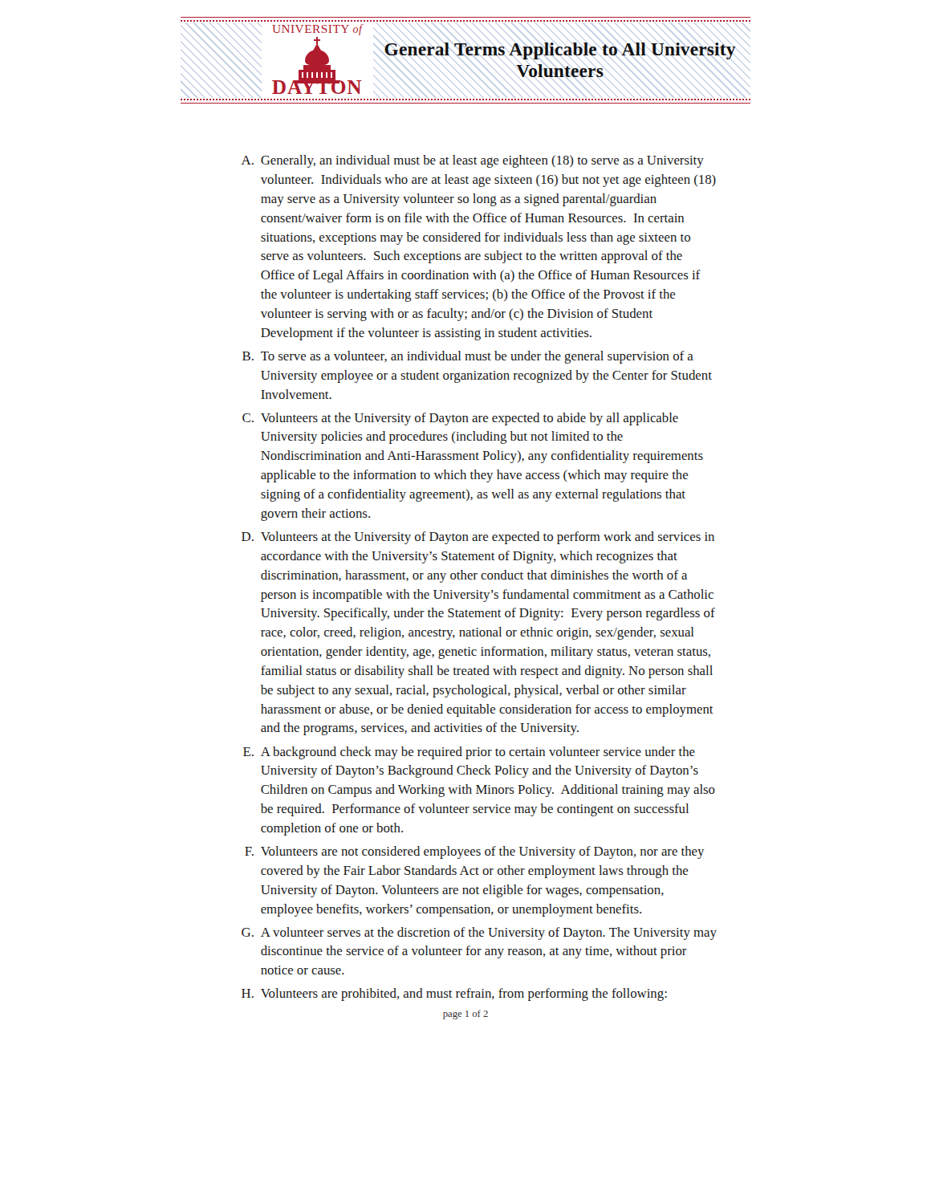UNIVERSITY of
DAYTON
General Terms Applicable to All University Volunteers
A. Generally, an individual must be at least age eighteen (18) to serve as a University volunteer. Individuals who are at least age sixteen (16) but not yet age eighteen (18) may serve as a University volunteer so long as a signed parental/guardian consent/waiver form is on file with the Office of Human Resources. In certain situations, exceptions may be considered for individuals less than age sixteen to serve as volunteers. Such exceptions are subject to the written approval of the Office of Legal Affairs in coordination with (a) the Office of Human Resources if the volunteer is undertaking staff services; (b) the Office of the Provost if the volunteer is serving with or as faculty; and/or (c) the Division of Student Development if the volunteer is assisting in student activities.
B. To serve as a volunteer, an individual must be under the general supervision of a University employee or a student organization recognized by the Center for Student Involvement.
C. Volunteers at the University of Dayton are expected to abide by all applicable University policies and procedures (including but not limited to the Nondiscrimination and Anti-Harassment Policy), any confidentiality requirements applicable to the information to which they have access (which may require the signing of a confidentiality agreement), as well as any external regulations that govern their actions.
D. Volunteers at the University of Dayton are expected to perform work and services in accordance with the University’s Statement of Dignity, which recognizes that discrimination, harassment, or any other conduct that diminishes the worth of a person is incompatible with the University’s fundamental commitment as a Catholic University. Specifically, under the Statement of Dignity: Every person regardless of race, color, creed, religion, ancestry, national or ethnic origin, sex/gender, sexual orientation, gender identity, age, genetic information, military status, veteran status, familial status or disability shall be treated with respect and dignity. No person shall be subject to any sexual, racial, psychological, physical, verbal or other similar harassment or abuse, or be denied equitable consideration for access to employment and the programs, services, and activities of the University.
E. A background check may be required prior to certain volunteer service under the University of Dayton’s Background Check Policy and the University of Dayton’s Children on Campus and Working with Minors Policy. Additional training may also be required. Performance of volunteer service may be contingent on successful completion of one or both.
F. Volunteers are not considered employees of the University of Dayton, nor are they covered by the Fair Labor Standards Act or other employment laws through the University of Dayton. Volunteers are not eligible for wages, compensation, employee benefits, workers’ compensation, or unemployment benefits.
G. A volunteer serves at the discretion of the University of Dayton. The University may discontinue the service of a volunteer for any reason, at any time, without prior notice or cause.
H. Volunteers are prohibited, and must refrain, from performing the following:
page 1 of 2